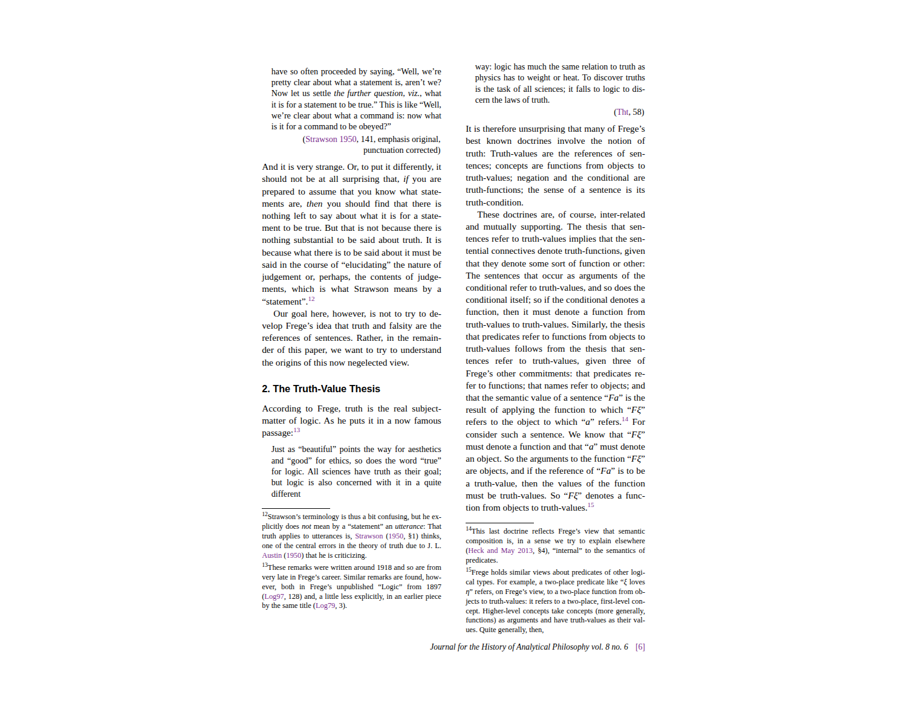have so often proceeded by saying, “Well, we’re pretty clear about what a statement is, aren’t we? Now let us settle the further question, viz., what it is for a statement to be true.” This is like “Well, we’re clear about what a command is: now what is it for a command to be obeyed?”
(Strawson 1950, 141, emphasis original, punctuation corrected)
And it is very strange. Or, to put it differently, it should not be at all surprising that, if you are prepared to assume that you know what statements are, then you should find that there is nothing left to say about what it is for a statement to be true. But that is not because there is nothing substantial to be said about truth. It is because what there is to be said about it must be said in the course of “elucidating” the nature of judgement or, perhaps, the contents of judgements, which is what Strawson means by a “statement”.12
Our goal here, however, is not to try to develop Frege’s idea that truth and falsity are the references of sentences. Rather, in the remainder of this paper, we want to try to understand the origins of this now negelected view.
2. The Truth-Value Thesis
According to Frege, truth is the real subject-matter of logic. As he puts it in a now famous passage:13
Just as “beautiful” points the way for aesthetics and “good” for ethics, so does the word “true” for logic. All sciences have truth as their goal; but logic is also concerned with it in a quite different
12Strawson’s terminology is thus a bit confusing, but he explicitly does not mean by a “statement” an utterance: That truth applies to utterances is, Strawson (1950, §1) thinks, one of the central errors in the theory of truth due to J. L. Austin (1950) that he is criticizing.
13These remarks were written around 1918 and so are from very late in Frege’s career. Similar remarks are found, however, both in Frege’s unpublished “Logic” from 1897 (Log97, 128) and, a little less explicitly, in an earlier piece by the same title (Log79, 3).
way: logic has much the same relation to truth as physics has to weight or heat. To discover truths is the task of all sciences; it falls to logic to discern the laws of truth.
(Tht, 58)
It is therefore unsurprising that many of Frege’s best known doctrines involve the notion of truth: Truth-values are the references of sentences; concepts are functions from objects to truth-values; negation and the conditional are truth-functions; the sense of a sentence is its truth-condition.
These doctrines are, of course, inter-related and mutually supporting. The thesis that sentences refer to truth-values implies that the sentential connectives denote truth-functions, given that they denote some sort of function or other: The sentences that occur as arguments of the conditional refer to truth-values, and so does the conditional itself; so if the conditional denotes a function, then it must denote a function from truth-values to truth-values. Similarly, the thesis that predicates refer to functions from objects to truth-values follows from the thesis that sentences refer to truth-values, given three of Frege’s other commitments: that predicates refer to functions; that names refer to objects; and that the semantic value of a sentence “Fa” is the result of applying the function to which “Fξ” refers to the object to which “a” refers.14 For consider such a sentence. We know that “Fξ” must denote a function and that “a” must denote an object. So the arguments to the function “Fξ” are objects, and if the reference of “Fa” is to be a truth-value, then the values of the function must be truth-values. So “Fξ” denotes a function from objects to truth-values.15
14This last doctrine reflects Frege’s view that semantic composition is, in a sense we try to explain elsewhere (Heck and May 2013, §4), “internal” to the semantics of predicates.
15Frege holds similar views about predicates of other logical types. For example, a two-place predicate like “ξ loves η” refers, on Frege’s view, to a two-place function from objects to truth-values: it refers to a two-place, first-level concept. Higher-level concepts take concepts (more generally, functions) as arguments and have truth-values as their values. Quite generally, then,
Journal for the History of Analytical Philosophy vol. 8 no. 6[6]